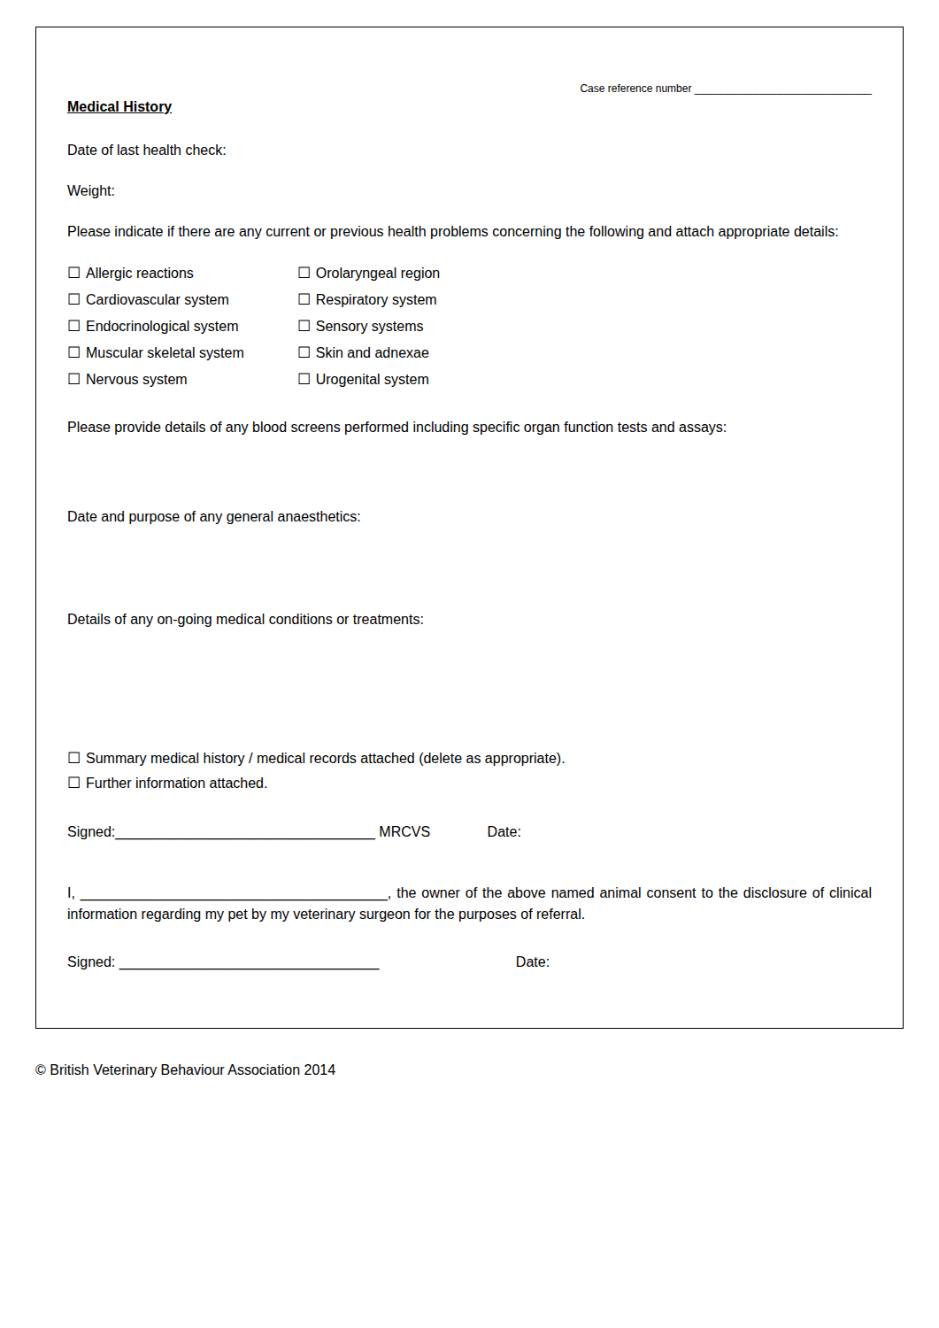Case reference number ______________________________
Medical History
Date of last health check:
Weight:
Please indicate if there are any current or previous health problems concerning the following and attach appropriate details:
Allergic reactions
Cardiovascular system
Endocrinological system
Muscular skeletal system
Nervous system
Orolaryngeal region
Respiratory system
Sensory systems
Skin and adnexae
Urogenital system
Please provide details of any blood screens performed including specific organ function tests and assays:
Date and purpose of any general anaesthetics:
Details of any on-going medical conditions or treatments:
Summary medical history / medical records attached (delete as appropriate).
Further information attached.
Signed:_________________________________ MRCVS Date:
I, _______________________________________, the owner of the above named animal consent to the disclosure of clinical information regarding my pet by my veterinary surgeon for the purposes of referral.
Signed: _________________________________ Date:
© British Veterinary Behaviour Association 2014